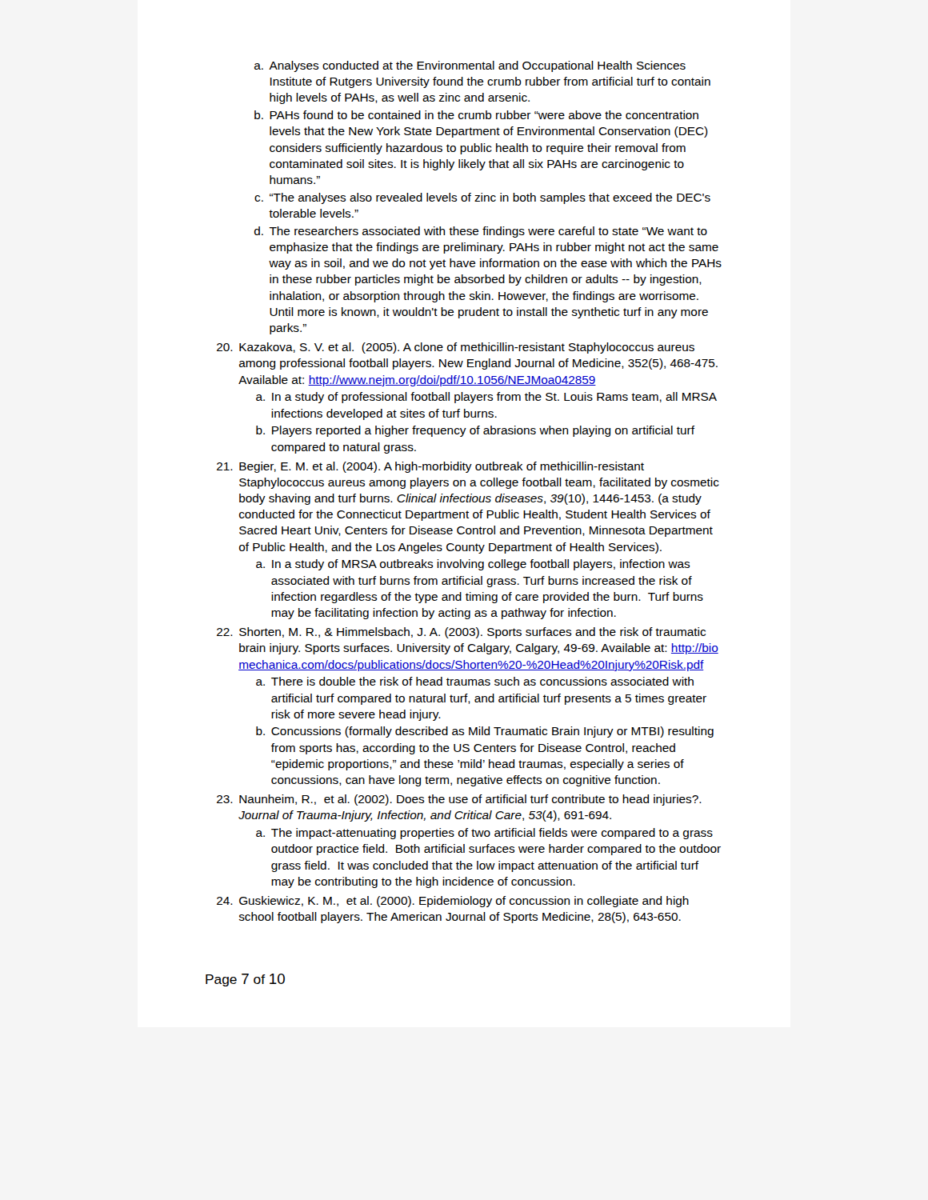Analyses conducted at the Environmental and Occupational Health Sciences Institute of Rutgers University found the crumb rubber from artificial turf to contain high levels of PAHs, as well as zinc and arsenic.
PAHs found to be contained in the crumb rubber “were above the concentration levels that the New York State Department of Environmental Conservation (DEC) considers sufficiently hazardous to public health to require their removal from contaminated soil sites. It is highly likely that all six PAHs are carcinogenic to humans.”
“The analyses also revealed levels of zinc in both samples that exceed the DEC's tolerable levels.”
The researchers associated with these findings were careful to state “We want to emphasize that the findings are preliminary. PAHs in rubber might not act the same way as in soil, and we do not yet have information on the ease with which the PAHs in these rubber particles might be absorbed by children or adults -- by ingestion, inhalation, or absorption through the skin. However, the findings are worrisome. Until more is known, it wouldn't be prudent to install the synthetic turf in any more parks.”
Kazakova, S. V. et al. (2005). A clone of methicillin-resistant Staphylococcus aureus among professional football players. New England Journal of Medicine, 352(5), 468-475. Available at: http://www.nejm.org/doi/pdf/10.1056/NEJMoa042859
In a study of professional football players from the St. Louis Rams team, all MRSA infections developed at sites of turf burns.
Players reported a higher frequency of abrasions when playing on artificial turf compared to natural grass.
Begier, E. M. et al. (2004). A high-morbidity outbreak of methicillin-resistant Staphylococcus aureus among players on a college football team, facilitated by cosmetic body shaving and turf burns. Clinical infectious diseases, 39(10), 1446-1453. (a study conducted for the Connecticut Department of Public Health, Student Health Services of Sacred Heart Univ, Centers for Disease Control and Prevention, Minnesota Department of Public Health, and the Los Angeles County Department of Health Services).
In a study of MRSA outbreaks involving college football players, infection was associated with turf burns from artificial grass. Turf burns increased the risk of infection regardless of the type and timing of care provided the burn. Turf burns may be facilitating infection by acting as a pathway for infection.
Shorten, M. R., & Himmelsbach, J. A. (2003). Sports surfaces and the risk of traumatic brain injury. Sports surfaces. University of Calgary, Calgary, 49-69. Available at: http://biomechanica.com/docs/publications/docs/Shorten%20-%20Head%20Injury%20Risk.pdf
There is double the risk of head traumas such as concussions associated with artificial turf compared to natural turf, and artificial turf presents a 5 times greater risk of more severe head injury.
Concussions (formally described as Mild Traumatic Brain Injury or MTBI) resulting from sports has, according to the US Centers for Disease Control, reached “epidemic proportions,” and these ’mild’ head traumas, especially a series of concussions, can have long term, negative effects on cognitive function.
Naunheim, R., et al. (2002). Does the use of artificial turf contribute to head injuries?. Journal of Trauma-Injury, Infection, and Critical Care, 53(4), 691-694.
The impact-attenuating properties of two artificial fields were compared to a grass outdoor practice field. Both artificial surfaces were harder compared to the outdoor grass field. It was concluded that the low impact attenuation of the artificial turf may be contributing to the high incidence of concussion.
Guskiewicz, K. M., et al. (2000). Epidemiology of concussion in collegiate and high school football players. The American Journal of Sports Medicine, 28(5), 643-650.
Page 7 of 10